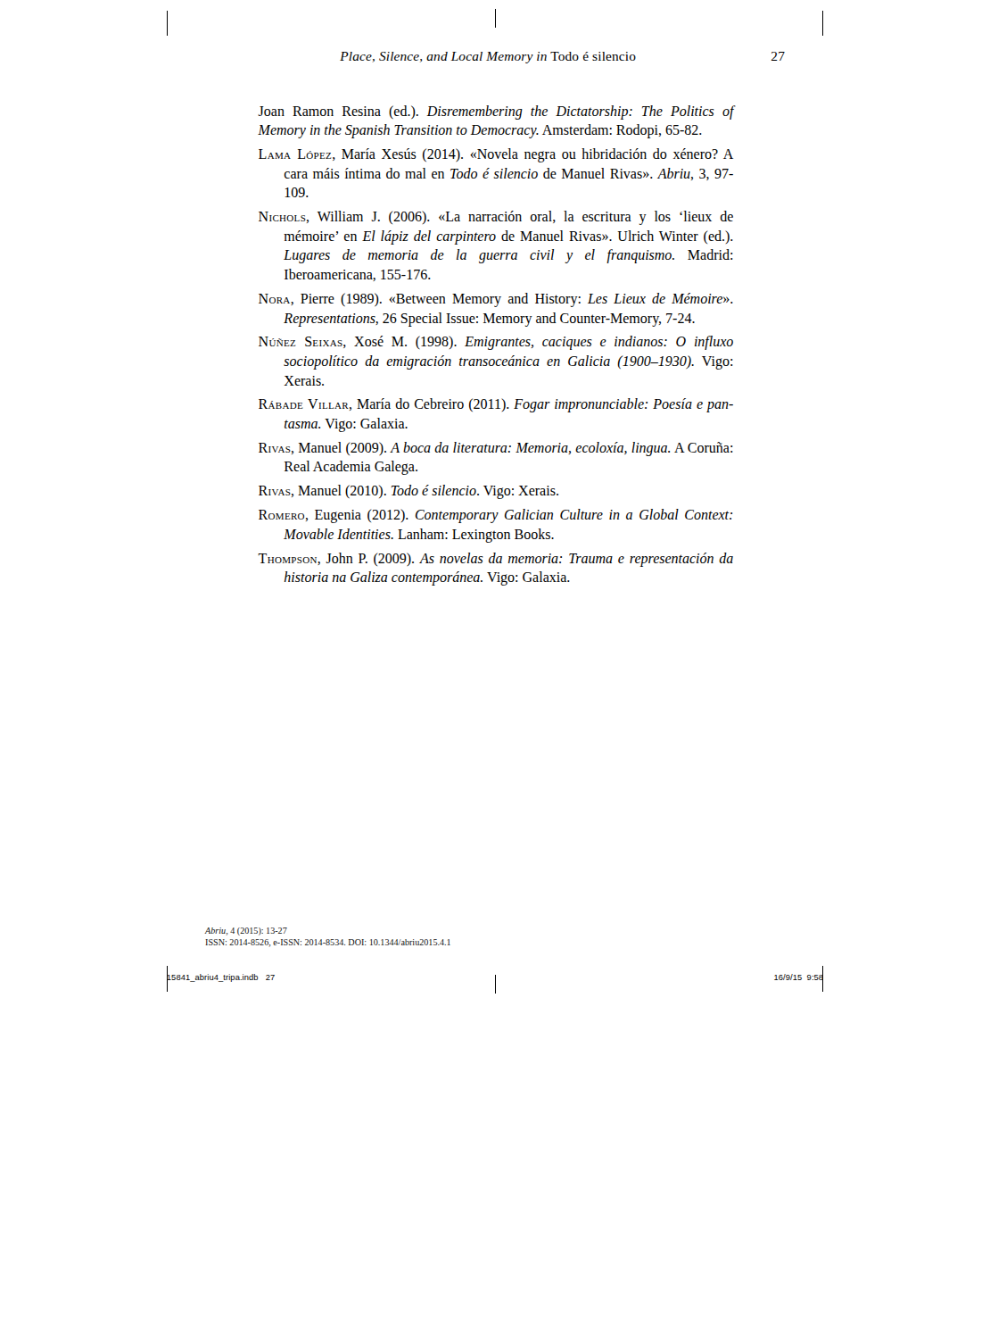27 Place, Silence, and Local Memory in Todo é silencio
Joan Ramon Resina (ed.). Disremembering the Dictatorship: The Politics of Memory in the Spanish Transition to Democracy. Amsterdam: Rodopi, 65-82.
Lama López, María Xesús (2014). «Novela negra ou hibridación do xénero? A cara máis íntima do mal en Todo é silencio de Manuel Rivas». Abriu, 3, 97-109.
Nichols, William J. (2006). «La narración oral, la escritura y los ‘lieux de mémoire’ en El lápiz del carpintero de Manuel Rivas». Ulrich Winter (ed.). Lugares de memoria de la guerra civil y el franquismo. Madrid: Iberoamericana, 155-176.
Nora, Pierre (1989). «Between Memory and History: Les Lieux de Mémoire». Representations, 26 Special Issue: Memory and Counter-Memory, 7-24.
Núñez Seixas, Xosé M. (1998). Emigrantes, caciques e indianos: O influxo sociopolítico da emigración transoceánica en Galicia (1900–1930). Vigo: Xerais.
Rábade Villar, María do Cebreiro (2011). Fogar impronunciable: Poesía e pantasma. Vigo: Galaxia.
Rivas, Manuel (2009). A boca da literatura: Memoria, ecoloxía, lingua. A Coruña: Real Academia Galega.
Rivas, Manuel (2010). Todo é silencio. Vigo: Xerais.
Romero, Eugenia (2012). Contemporary Galician Culture in a Global Context: Movable Identities. Lanham: Lexington Books.
Thompson, John P. (2009). As novelas da memoria: Trauma e representación da historia na Galiza contemporánea. Vigo: Galaxia.
Abriu, 4 (2015): 13-27
ISSN: 2014-8526, e-ISSN: 2014-8534. DOI: 10.1344/abriu2015.4.1
15841_abriu4_tripa.indb 27 16/9/15 9:58